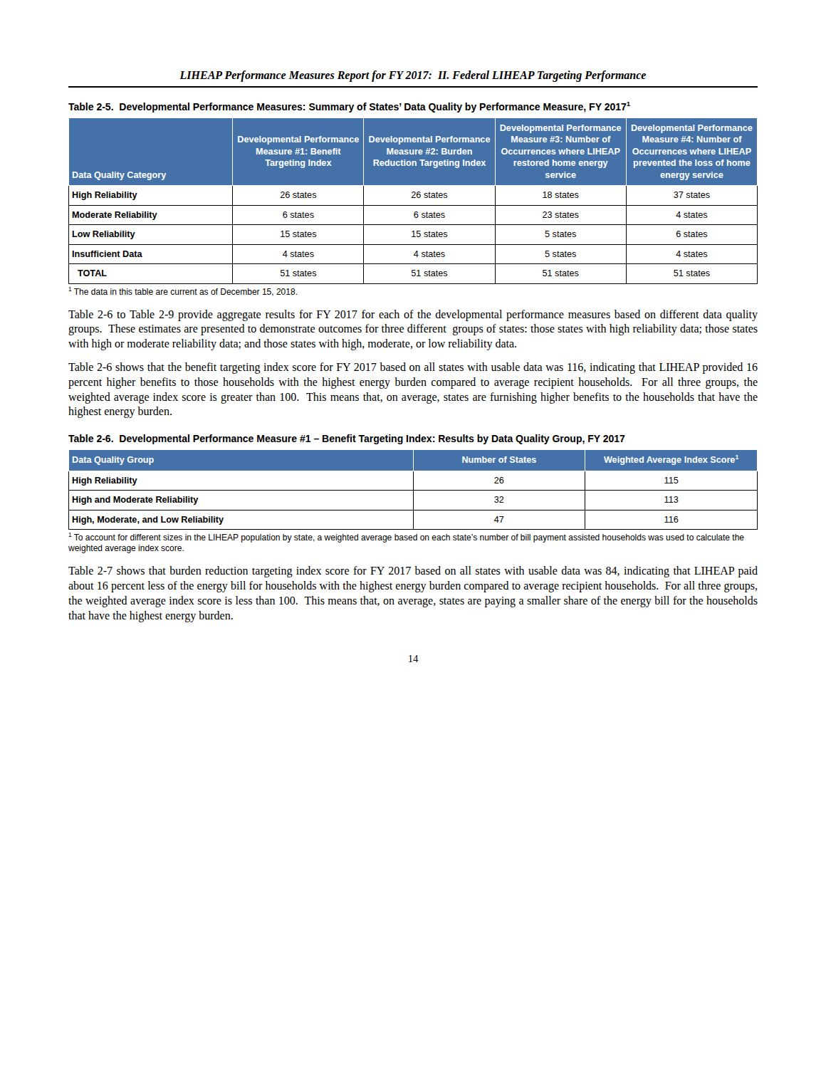LIHEAP Performance Measures Report for FY 2017: II. Federal LIHEAP Targeting Performance
Table 2-5. Developmental Performance Measures: Summary of States’ Data Quality by Performance Measure, FY 20171
| Data Quality Category | Developmental Performance Measure #1: Benefit Targeting Index | Developmental Performance Measure #2: Burden Reduction Targeting Index | Developmental Performance Measure #3: Number of Occurrences where LIHEAP restored home energy service | Developmental Performance Measure #4: Number of Occurrences where LIHEAP prevented the loss of home energy service |
| --- | --- | --- | --- | --- |
| High Reliability | 26 states | 26 states | 18 states | 37 states |
| Moderate Reliability | 6 states | 6 states | 23 states | 4 states |
| Low Reliability | 15 states | 15 states | 5 states | 6 states |
| Insufficient Data | 4 states | 4 states | 5 states | 4 states |
| TOTAL | 51 states | 51 states | 51 states | 51 states |
1 The data in this table are current as of December 15, 2018.
Table 2-6 to Table 2-9 provide aggregate results for FY 2017 for each of the developmental performance measures based on different data quality groups. These estimates are presented to demonstrate outcomes for three different groups of states: those states with high reliability data; those states with high or moderate reliability data; and those states with high, moderate, or low reliability data.
Table 2-6 shows that the benefit targeting index score for FY 2017 based on all states with usable data was 116, indicating that LIHEAP provided 16 percent higher benefits to those households with the highest energy burden compared to average recipient households. For all three groups, the weighted average index score is greater than 100. This means that, on average, states are furnishing higher benefits to the households that have the highest energy burden.
Table 2-6. Developmental Performance Measure #1 – Benefit Targeting Index: Results by Data Quality Group, FY 2017
| Data Quality Group | Number of States | Weighted Average Index Score 1 |
| --- | --- | --- |
| High Reliability | 26 | 115 |
| High and Moderate Reliability | 32 | 113 |
| High, Moderate, and Low Reliability | 47 | 116 |
1 To account for different sizes in the LIHEAP population by state, a weighted average based on each state’s number of bill payment assisted households was used to calculate the weighted average index score.
Table 2-7 shows that burden reduction targeting index score for FY 2017 based on all states with usable data was 84, indicating that LIHEAP paid about 16 percent less of the energy bill for households with the highest energy burden compared to average recipient households. For all three groups, the weighted average index score is less than 100. This means that, on average, states are paying a smaller share of the energy bill for the households that have the highest energy burden.
14